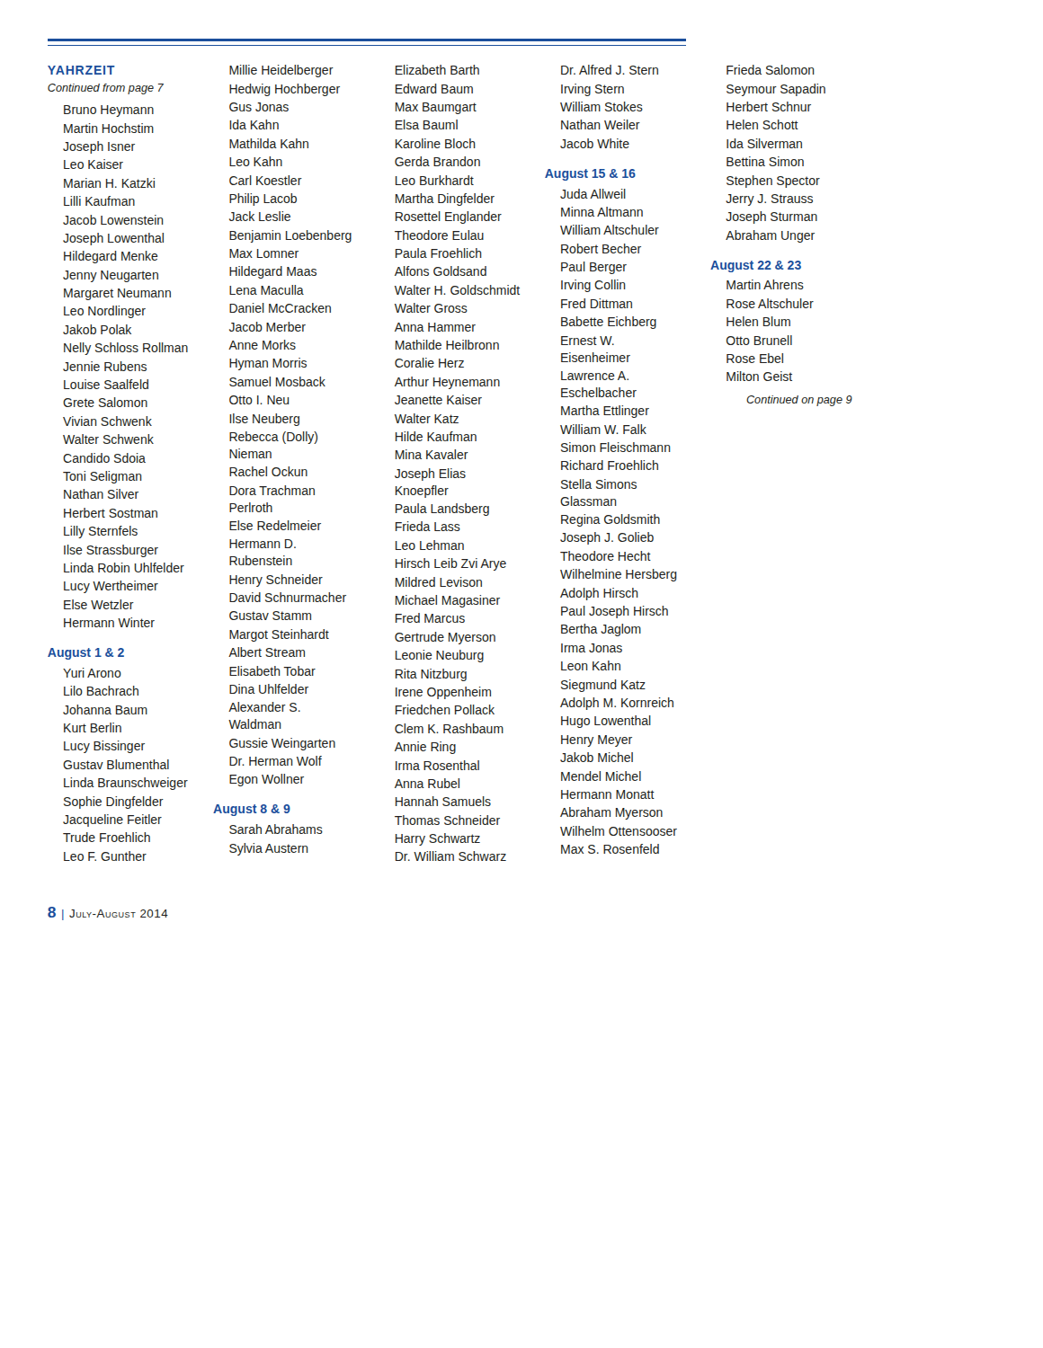Yahrzeit
Continued from page 7
Bruno Heymann
Martin Hochstim
Joseph Isner
Leo Kaiser
Marian H. Katzki
Lilli Kaufman
Jacob Lowenstein
Joseph Lowenthal
Hildegard Menke
Jenny Neugarten
Margaret Neumann
Leo Nordlinger
Jakob Polak
Nelly Schloss Rollman
Jennie Rubens
Louise Saalfeld
Grete Salomon
Vivian Schwenk
Walter Schwenk
Candido Sdoia
Toni Seligman
Nathan Silver
Herbert Sostman
Lilly Sternfels
Ilse Strassburger
Linda Robin Uhlfelder
Lucy Wertheimer
Else Wetzler
Hermann Winter
August 1 & 2
Yuri Arono
Lilo Bachrach
Johanna Baum
Kurt Berlin
Lucy Bissinger
Gustav Blumenthal
Linda Braunschweiger
Sophie Dingfelder
Jacqueline Feitler
Trude Froehlich
Leo F. Gunther
Millie Heidelberger
Hedwig Hochberger
Gus Jonas
Ida Kahn
Mathilda Kahn
Leo Kahn
Carl Koestler
Philip Lacob
Jack Leslie
Benjamin Loebenberg
Max Lomner
Hildegard Maas
Lena Maculla
Daniel McCracken
Jacob Merber
Anne Morks
Hyman Morris
Samuel Mosback
Otto I. Neu
Ilse Neuberg
Rebecca (Dolly) Nieman
Rachel Ockun
Dora Trachman Perlroth
Else Redelmeier
Hermann D. Rubenstein
Henry Schneider
David Schnurmacher
Gustav Stamm
Margot Steinhardt
Albert Stream
Elisabeth Tobar
Dina Uhlfelder
Alexander S. Waldman
Gussie Weingarten
Dr. Herman Wolf
Egon Wollner
August 8 & 9
Sarah Abrahams
Sylvia Austern
Elizabeth Barth
Edward Baum
Max Baumgart
Elsa Bauml
Karoline Bloch
Gerda Brandon
Leo Burkhardt
Martha Dingfelder
Rosettel Englander
Theodore Eulau
Paula Froehlich
Alfons Goldsand
Walter H. Goldschmidt
Walter Gross
Anna Hammer
Mathilde Heilbronn
Coralie Herz
Arthur Heynemann
Jeanette Kaiser
Walter Katz
Hilde Kaufman
Mina Kavaler
Joseph Elias Knoepfler
Paula Landsberg
Frieda Lass
Leo Lehman
Hirsch Leib Zvi Arye
Mildred Levison
Michael Magasiner
Fred Marcus
Gertrude Myerson
Leonie Neuburg
Rita Nitzburg
Irene Oppenheim
Friedchen Pollack
Clem K. Rashbaum
Annie Ring
Irma Rosenthal
Anna Rubel
Hannah Samuels
Thomas Schneider
Harry Schwartz
Dr. William Schwarz
Dr. Alfred J. Stern
Irving Stern
William Stokes
Nathan Weiler
Jacob White
August 15 & 16
Juda Allweil
Minna Altmann
William Altschuler
Robert Becher
Paul Berger
Irving Collin
Fred Dittman
Babette Eichberg
Ernest W. Eisenheimer
Lawrence A. Eschelbacher
Martha Ettlinger
William W. Falk
Simon Fleischmann
Richard Froehlich
Stella Simons Glassman
Regina Goldsmith
Joseph J. Golieb
Theodore Hecht
Wilhelmine Hersberg
Adolph Hirsch
Paul Joseph Hirsch
Bertha Jaglom
Irma Jonas
Leon Kahn
Siegmund Katz
Adolph M. Kornreich
Hugo Lowenthal
Henry Meyer
Jakob Michel
Mendel Michel
Hermann Monatt
Abraham Myerson
Wilhelm Ottensooser
Max S. Rosenfeld
Frieda Salomon
Seymour Sapadin
Herbert Schnur
Helen Schott
Ida Silverman
Bettina Simon
Stephen Spector
Jerry J. Strauss
Joseph Sturman
Abraham Unger
August 22 & 23
Martin Ahrens
Rose Altschuler
Helen Blum
Otto Brunell
Rose Ebel
Milton Geist
Continued on page 9
8|July-August 2014